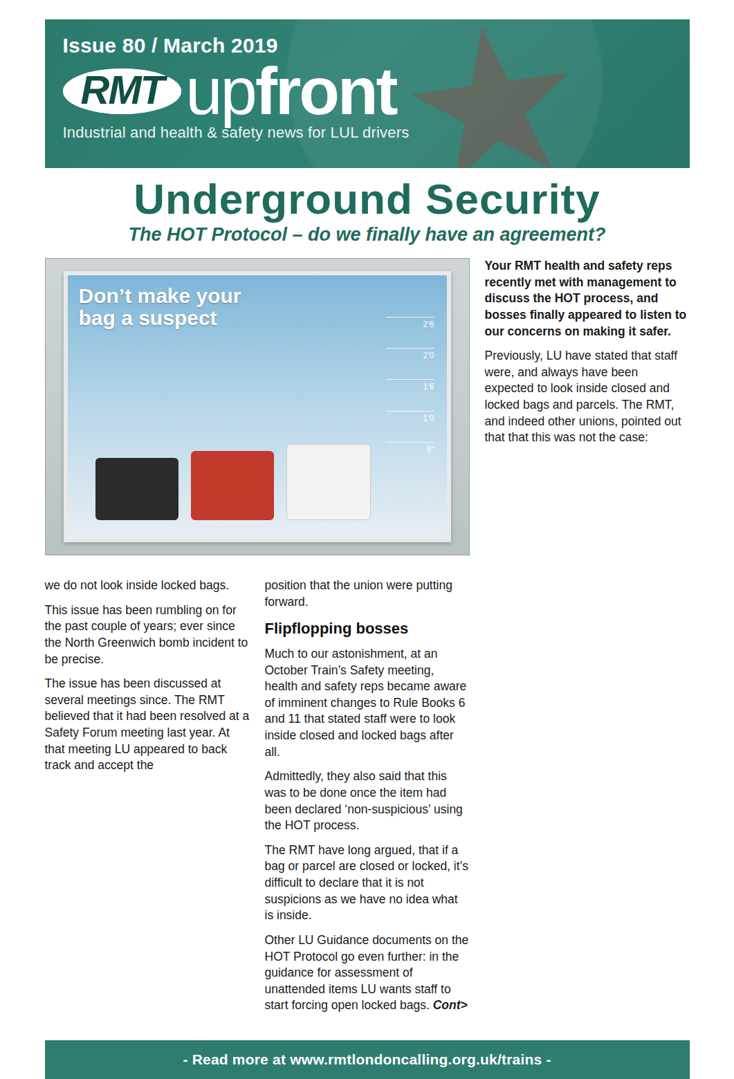Issue 80 / March 2019
RMT upfront
Industrial and health & safety news for LUL drivers
Underground Security
The HOT Protocol – do we finally have an agreement?
Don’t make your
bag a suspect
2’6
2’0
1’6
1’0
6”
Your RMT health and safety reps recently met with management to discuss the HOT process, and bosses finally appeared to listen to our concerns on making it safer.
Previously, LU have stated that staff were, and always have been expected to look inside closed and locked bags and parcels. The RMT, and indeed other unions, pointed out that that this was not the case:
we do not look inside locked bags.
This issue has been rumbling on for the past couple of years; ever since the North Greenwich bomb incident to be precise.
The issue has been discussed at several meetings since. The RMT believed that it had been resolved at a Safety Forum meeting last year. At that meeting LU appeared to back track and accept the
position that the union were putting forward.
Flipflopping bosses
Much to our astonishment, at an October Train’s Safety meeting, health and safety reps became aware of imminent changes to Rule Books 6 and 11 that stated staff were to look inside closed and locked bags after all.
Admittedly, they also said that this was to be done once the item had been declared ‘non-suspicious’ using the HOT process.
The RMT have long argued, that if a bag or parcel are closed or locked, it’s difficult to declare that it is not suspicions as we have no idea what is inside.
Other LU Guidance documents on the HOT Protocol go even further: in the guidance for assessment of unattended items LU wants staff to start forcing open locked bags. Cont>
- Read more at www.rmtlondoncalling.org.uk/trains -